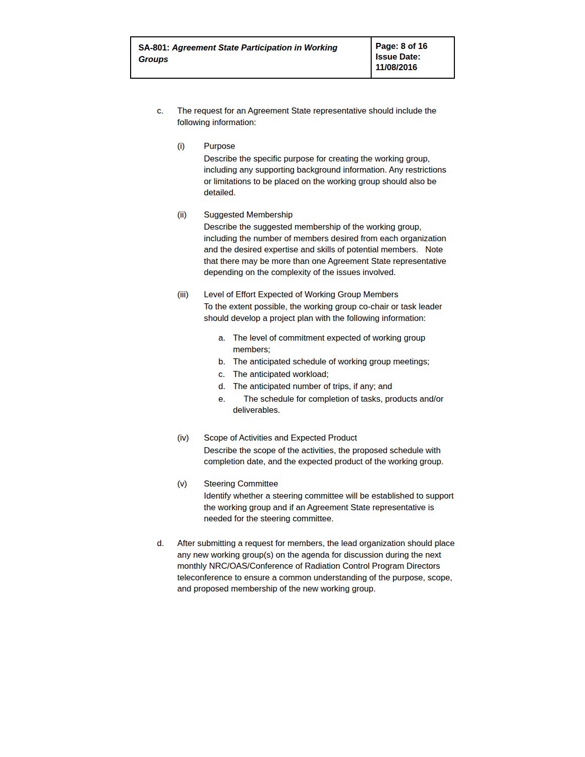SA-801: Agreement State Participation in Working Groups
Page: 8 of 16
Issue Date:
11/08/2016
c.
The request for an Agreement State representative should include the following information:
(i)
Purpose
Describe the specific purpose for creating the working group, including any supporting background information. Any restrictions or limitations to be placed on the working group should also be detailed.
(ii)
Suggested Membership
Describe the suggested membership of the working group, including the number of members desired from each organization and the desired expertise and skills of potential members. Note that there may be more than one Agreement State representative depending on the complexity of the issues involved.
(iii)
Level of Effort Expected of Working Group Members
To the extent possible, the working group co-chair or task leader should develop a project plan with the following information:
a.
The level of commitment expected of working group members;
b.
The anticipated schedule of working group meetings;
c.
The anticipated workload;
d.
The anticipated number of trips, if any; and
e.
The schedule for completion of tasks, products and/or deliverables.
(iv)
Scope of Activities and Expected Product
Describe the scope of the activities, the proposed schedule with completion date, and the expected product of the working group.
(v)
Steering Committee
Identify whether a steering committee will be established to support the working group and if an Agreement State representative is needed for the steering committee.
d.
After submitting a request for members, the lead organization should place any new working group(s) on the agenda for discussion during the next monthly NRC/OAS/Conference of Radiation Control Program Directors teleconference to ensure a common understanding of the purpose, scope, and proposed membership of the new working group.